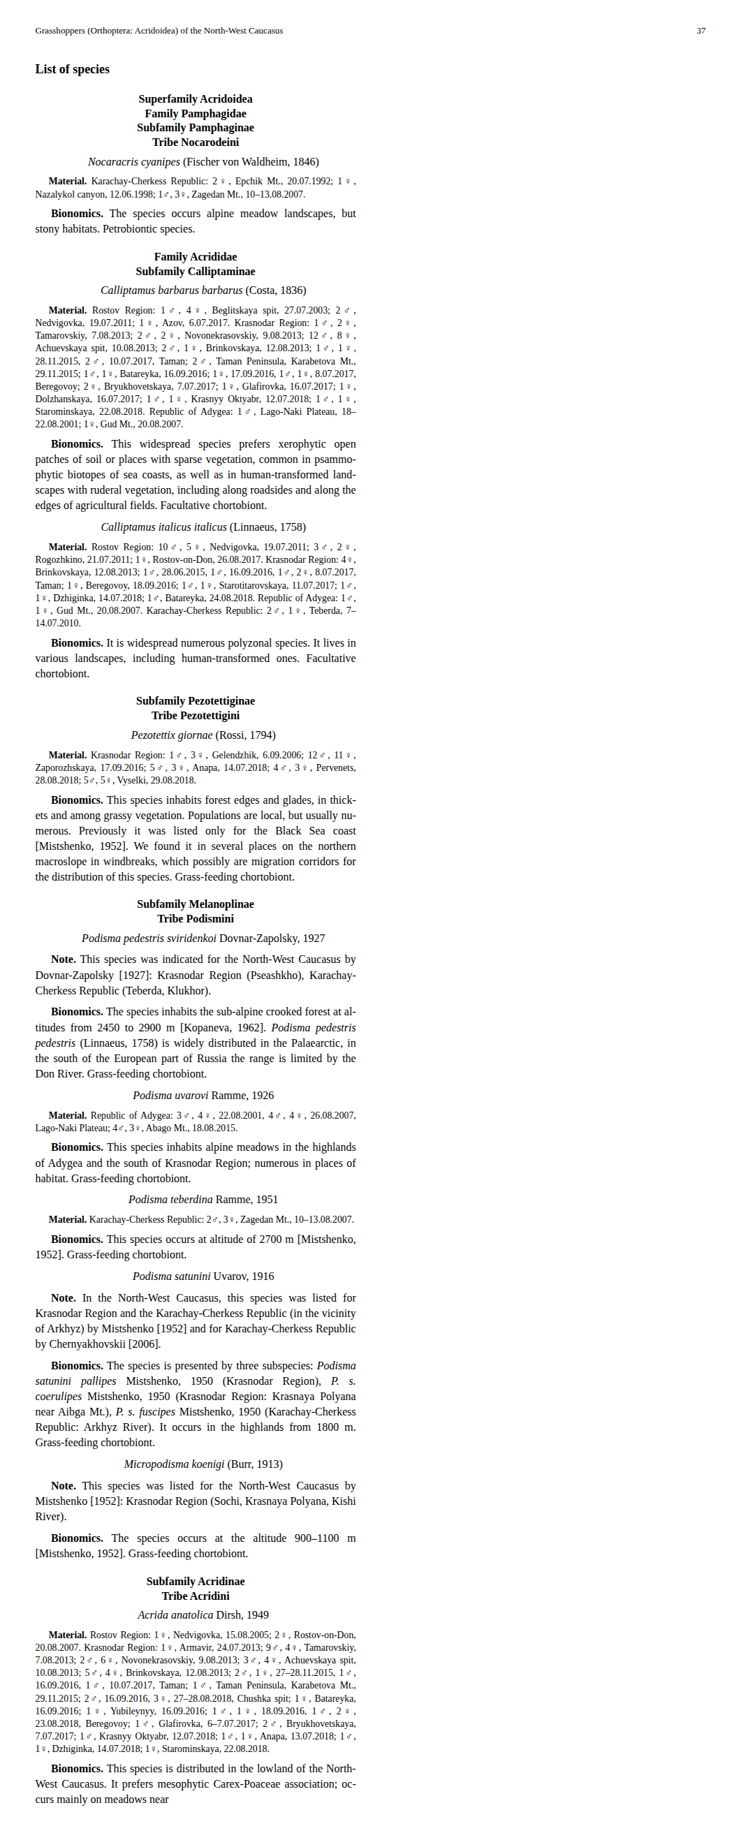Grasshoppers (Orthoptera: Acridoidea) of the North-West Caucasus 37
List of species
Superfamily Acridoidea
Family Pamphagidae
Subfamily Pamphaginae
Tribe Nocarodeini
Nocaracris cyanipes (Fischer von Waldheim, 1846)
Material. Karachay-Cherkess Republic: 2♀, Epchik Mt., 20.07.1992; 1♀, Nazalykol canyon, 12.06.1998; 1♂, 3♀, Zagedan Mt., 10–13.08.2007.
Bionomics. The species occurs alpine meadow landscapes, but stony habitats. Petrobiontic species.
Family Acrididae
Subfamily Calliptaminae
Calliptamus barbarus barbarus (Costa, 1836)
Material. Rostov Region: 1♂, 4♀, Beglitskaya spit, 27.07.2003; 2♂, Nedvigovka, 19.07.2011; 1♀, Azov, 6.07.2017. Krasnodar Region: 1♂, 2♀, Tamarovskiy, 7.08.2013; 2♂, 2♀, Novonekrasovskiy, 9.08.2013; 12♂, 8♀, Achuevskaya spit, 10.08.2013; 2♂, 1♀, Brinkovskaya, 12.08.2013; 1♂, 1♀, 28.11.2015, 2♂, 10.07.2017, Taman; 2♂, Taman Peninsula, Karabetova Mt., 29.11.2015; 1♂, 1♀, Batareyka, 16.09.2016; 1♀, 17.09.2016, 1♂, 1♀, 8.07.2017, Beregovoy; 2♀, Bryukhovetskaya, 7.07.2017; 1♀, Glafirovka, 16.07.2017; 1♀, Dolzhanskaya, 16.07.2017; 1♂, 1♀, Krasnyy Oktyabr, 12.07.2018; 1♂, 1♀, Starominskaya, 22.08.2018. Republic of Adygea: 1♂, Lago-Naki Plateau, 18–22.08.2001; 1♀, Gud Mt., 20.08.2007.
Bionomics. This widespread species prefers xerophytic open patches of soil or places with sparse vegetation, common in psammophytic biotopes of sea coasts, as well as in human-transformed landscapes with ruderal vegetation, including along roadsides and along the edges of agricultural fields. Facultative chortobiont.
Calliptamus italicus italicus (Linnaeus, 1758)
Material. Rostov Region: 10♂, 5♀, Nedvigovka, 19.07.2011; 3♂, 2♀, Rogozhkino, 21.07.2011; 1♀, Rostov-on-Don, 26.08.2017. Krasnodar Region: 4♀, Brinkovskaya, 12.08.2013; 1♂, 28.06.2015, 1♂, 16.09.2016, 1♂, 2♀, 8.07.2017, Taman; 1♀, Beregovoy, 18.09.2016; 1♂, 1♀, Starotitarovskaya, 11.07.2017; 1♂, 1♀, Dzhiginka, 14.07.2018; 1♂, Batareyka, 24.08.2018. Republic of Adygea: 1♂, 1♀, Gud Mt., 20.08.2007. Karachay-Cherkess Republic: 2♂, 1♀, Teberda, 7–14.07.2010.
Bionomics. It is widespread numerous polyzonal species. It lives in various landscapes, including human-transformed ones. Facultative chortobiont.
Subfamily Pezotettiginae
Tribe Pezotettigini
Pezotettix giornae (Rossi, 1794)
Material. Krasnodar Region: 1♂, 3♀, Gelendzhik, 6.09.2006; 12♂, 11♀, Zaporozhskaya, 17.09.2016; 5♂, 3♀, Anapa, 14.07.2018; 4♂, 3♀, Pervenets, 28.08.2018; 5♂, 5♀, Vyselki, 29.08.2018.
Bionomics. This species inhabits forest edges and glades, in thickets and among grassy vegetation. Populations are local, but usually numerous. Previously it was listed only for the Black Sea coast [Mistshenko, 1952]. We found it in several places on the northern macroslope in windbreaks, which possibly are migration corridors for the distribution of this species. Grass-feeding chortobiont.
Subfamily Melanoplinae
Tribe Podismini
Podisma pedestris sviridenkoi Dovnar-Zapolsky, 1927
Note. This species was indicated for the North-West Caucasus by Dovnar-Zapolsky [1927]: Krasnodar Region (Pseashkho), Karachay-Cherkess Republic (Teberda, Klukhor).
Bionomics. The species inhabits the sub-alpine crooked forest at altitudes from 2450 to 2900 m [Kopaneva, 1962]. Podisma pedestris pedestris (Linnaeus, 1758) is widely distributed in the Palaearctic, in the south of the European part of Russia the range is limited by the Don River. Grass-feeding chortobiont.
Podisma uvarovi Ramme, 1926
Material. Republic of Adygea: 3♂, 4♀, 22.08.2001, 4♂, 4♀, 26.08.2007, Lago-Naki Plateau; 4♂, 3♀, Abago Mt., 18.08.2015.
Bionomics. This species inhabits alpine meadows in the highlands of Adygea and the south of Krasnodar Region; numerous in places of habitat. Grass-feeding chortobiont.
Podisma teberdina Ramme, 1951
Material. Karachay-Cherkess Republic: 2♂, 3♀, Zagedan Mt., 10–13.08.2007.
Bionomics. This species occurs at altitude of 2700 m [Mistshenko, 1952]. Grass-feeding chortobiont.
Podisma satunini Uvarov, 1916
Note. In the North-West Caucasus, this species was listed for Krasnodar Region and the Karachay-Cherkess Republic (in the vicinity of Arkhyz) by Mistshenko [1952] and for Karachay-Cherkess Republic by Chernyakhovskii [2006].
Bionomics. The species is presented by three subspecies: Podisma satunini pallipes Mistshenko, 1950 (Krasnodar Region), P. s. coerulipes Mistshenko, 1950 (Krasnodar Region: Krasnaya Polyana near Aibga Mt.), P. s. fuscipes Mistshenko, 1950 (Karachay-Cherkess Republic: Arkhyz River). It occurs in the highlands from 1800 m. Grass-feeding chortobiont.
Micropodisma koenigi (Burr, 1913)
Note. This species was listed for the North-West Caucasus by Mistshenko [1952]: Krasnodar Region (Sochi, Krasnaya Polyana, Kishi River).
Bionomics. The species occurs at the altitude 900–1100 m [Mistshenko, 1952]. Grass-feeding chortobiont.
Subfamily Acridinae
Tribe Acridini
Acrida anatolica Dirsh, 1949
Material. Rostov Region: 1♀, Nedvigovka, 15.08.2005; 2♀, Rostov-on-Don, 20.08.2007. Krasnodar Region: 1♀, Armavir, 24.07.2013; 9♂, 4♀, Tamarovskiy, 7.08.2013; 2♂, 6♀, Novonekrasovskiy, 9.08.2013; 3♂, 4♀, Achuevskaya spit, 10.08.2013; 5♂, 4♀, Brinkovskaya, 12.08.2013; 2♂, 1♀, 27–28.11.2015, 1♂, 16.09.2016, 1♂, 10.07.2017, Taman; 1♂, Taman Peninsula, Karabetova Mt., 29.11.2015; 2♂, 16.09.2016, 3♀, 27–28.08.2018, Chushka spit; 1♀, Batareyka, 16.09.2016; 1♀, Yubileynyy, 16.09.2016; 1♂, 1♀, 18.09.2016, 1♂, 2♀, 23.08.2018, Beregovoy; 1♂, Glafirovka, 6–7.07.2017; 2♂, Bryukhovetskaya, 7.07.2017; 1♂, Krasnyy Oktyabr, 12.07.2018; 1♂, 1♀, Anapa, 13.07.2018; 1♂, 1♀, Dzhiginka, 14.07.2018; 1♀, Starominskaya, 22.08.2018.
Bionomics. This species is distributed in the lowland of the North-West Caucasus. It prefers mesophytic Carex-Poaceae association; occurs mainly on meadows near